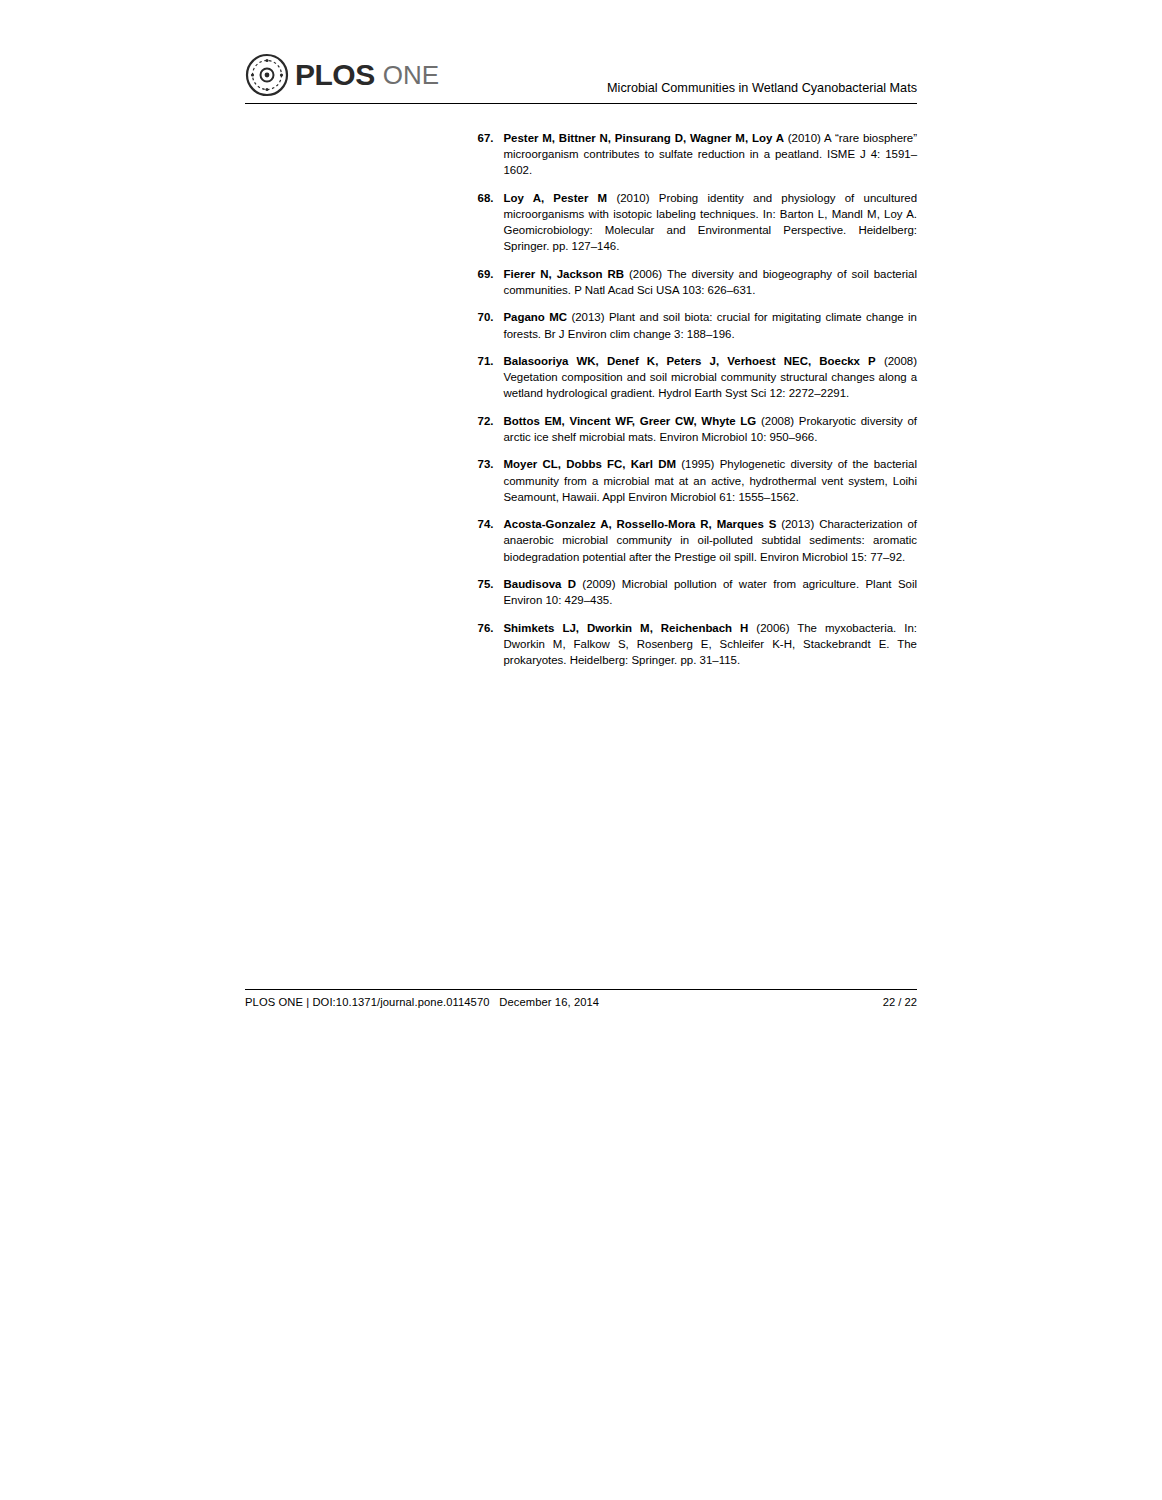PLOS ONE
Microbial Communities in Wetland Cyanobacterial Mats
67. Pester M, Bittner N, Pinsurang D, Wagner M, Loy A (2010) A “rare biosphere” microorganism contributes to sulfate reduction in a peatland. ISME J 4: 1591–1602.
68. Loy A, Pester M (2010) Probing identity and physiology of uncultured microorganisms with isotopic labeling techniques. In: Barton L, Mandl M, Loy A. Geomicrobiology: Molecular and Environmental Perspective. Heidelberg: Springer. pp. 127–146.
69. Fierer N, Jackson RB (2006) The diversity and biogeography of soil bacterial communities. P Natl Acad Sci USA 103: 626–631.
70. Pagano MC (2013) Plant and soil biota: crucial for migitating climate change in forests. Br J Environ clim change 3: 188–196.
71. Balasooriya WK, Denef K, Peters J, Verhoest NEC, Boeckx P (2008) Vegetation composition and soil microbial community structural changes along a wetland hydrological gradient. Hydrol Earth Syst Sci 12: 2272–2291.
72. Bottos EM, Vincent WF, Greer CW, Whyte LG (2008) Prokaryotic diversity of arctic ice shelf microbial mats. Environ Microbiol 10: 950–966.
73. Moyer CL, Dobbs FC, Karl DM (1995) Phylogenetic diversity of the bacterial community from a microbial mat at an active, hydrothermal vent system, Loihi Seamount, Hawaii. Appl Environ Microbiol 61: 1555–1562.
74. Acosta-Gonzalez A, Rossello-Mora R, Marques S (2013) Characterization of anaerobic microbial community in oil-polluted subtidal sediments: aromatic biodegradation potential after the Prestige oil spill. Environ Microbiol 15: 77–92.
75. Baudisova D (2009) Microbial pollution of water from agriculture. Plant Soil Environ 10: 429–435.
76. Shimkets LJ, Dworkin M, Reichenbach H (2006) The myxobacteria. In: Dworkin M, Falkow S, Rosenberg E, Schleifer K-H, Stackebrandt E. The prokaryotes. Heidelberg: Springer. pp. 31–115.
PLOS ONE | DOI:10.1371/journal.pone.0114570 December 16, 2014
22 / 22